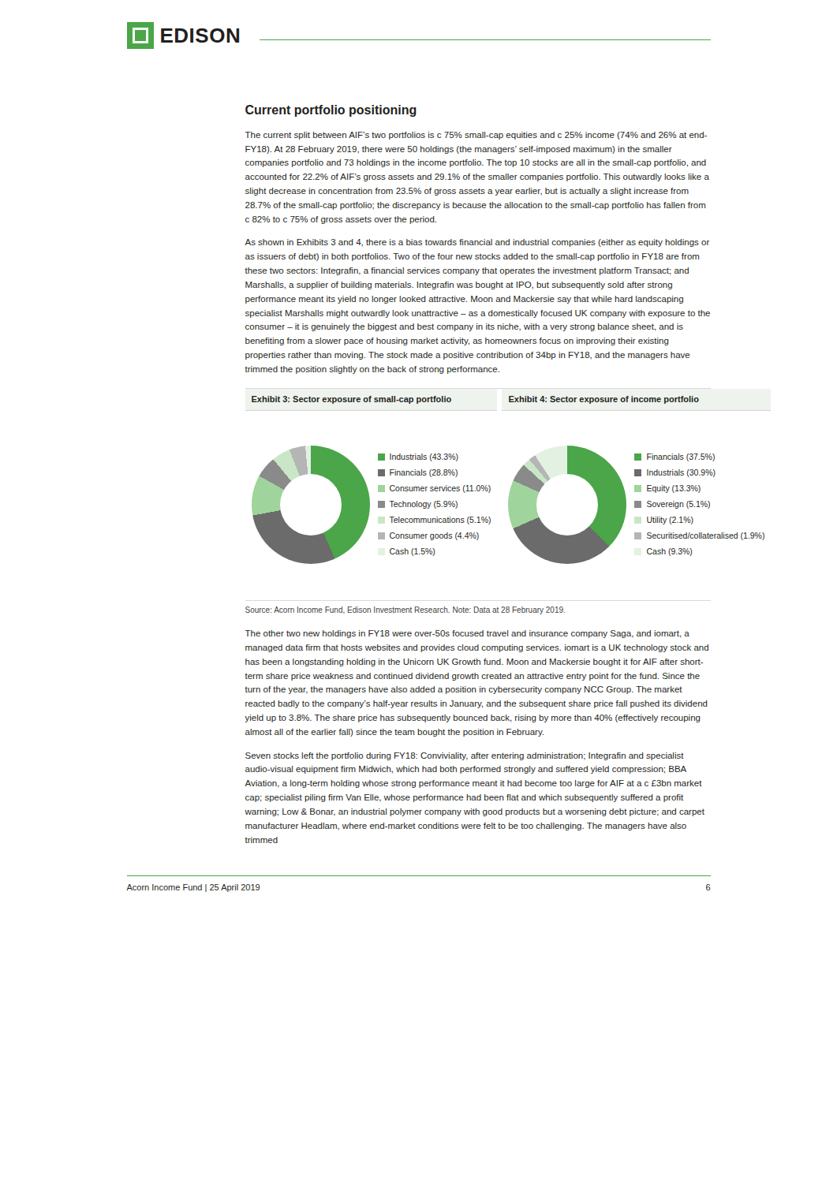EDISON
Current portfolio positioning
The current split between AIF’s two portfolios is c 75% small-cap equities and c 25% income (74% and 26% at end-FY18). At 28 February 2019, there were 50 holdings (the managers’ self-imposed maximum) in the smaller companies portfolio and 73 holdings in the income portfolio. The top 10 stocks are all in the small-cap portfolio, and accounted for 22.2% of AIF’s gross assets and 29.1% of the smaller companies portfolio. This outwardly looks like a slight decrease in concentration from 23.5% of gross assets a year earlier, but is actually a slight increase from 28.7% of the small-cap portfolio; the discrepancy is because the allocation to the small-cap portfolio has fallen from c 82% to c 75% of gross assets over the period.
As shown in Exhibits 3 and 4, there is a bias towards financial and industrial companies (either as equity holdings or as issuers of debt) in both portfolios. Two of the four new stocks added to the small-cap portfolio in FY18 are from these two sectors: Integrafin, a financial services company that operates the investment platform Transact; and Marshalls, a supplier of building materials. Integrafin was bought at IPO, but subsequently sold after strong performance meant its yield no longer looked attractive. Moon and Mackersie say that while hard landscaping specialist Marshalls might outwardly look unattractive – as a domestically focused UK company with exposure to the consumer – it is genuinely the biggest and best company in its niche, with a very strong balance sheet, and is benefiting from a slower pace of housing market activity, as homeowners focus on improving their existing properties rather than moving. The stock made a positive contribution of 34bp in FY18, and the managers have trimmed the position slightly on the back of strong performance.
Exhibit 3: Sector exposure of small-cap portfolio
Industrials (43.3%)
Financials (28.8%)
Consumer services (11.0%)
Technology (5.9%)
Telecommunications (5.1%)
Consumer goods (4.4%)
Cash (1.5%)
Exhibit 4: Sector exposure of income portfolio
Financials (37.5%)
Industrials (30.9%)
Equity (13.3%)
Sovereign (5.1%)
Utility (2.1%)
Securitised/collateralised (1.9%)
Cash (9.3%)
Source: Acorn Income Fund, Edison Investment Research. Note: Data at 28 February 2019.
The other two new holdings in FY18 were over-50s focused travel and insurance company Saga, and iomart, a managed data firm that hosts websites and provides cloud computing services. iomart is a UK technology stock and has been a longstanding holding in the Unicorn UK Growth fund. Moon and Mackersie bought it for AIF after short-term share price weakness and continued dividend growth created an attractive entry point for the fund. Since the turn of the year, the managers have also added a position in cybersecurity company NCC Group. The market reacted badly to the company’s half-year results in January, and the subsequent share price fall pushed its dividend yield up to 3.8%. The share price has subsequently bounced back, rising by more than 40% (effectively recouping almost all of the earlier fall) since the team bought the position in February.
Seven stocks left the portfolio during FY18: Conviviality, after entering administration; Integrafin and specialist audio-visual equipment firm Midwich, which had both performed strongly and suffered yield compression; BBA Aviation, a long-term holding whose strong performance meant it had become too large for AIF at a c £3bn market cap; specialist piling firm Van Elle, whose performance had been flat and which subsequently suffered a profit warning; Low & Bonar, an industrial polymer company with good products but a worsening debt picture; and carpet manufacturer Headlam, where end-market conditions were felt to be too challenging. The managers have also trimmed
Acorn Income Fund | 25 April 2019
6